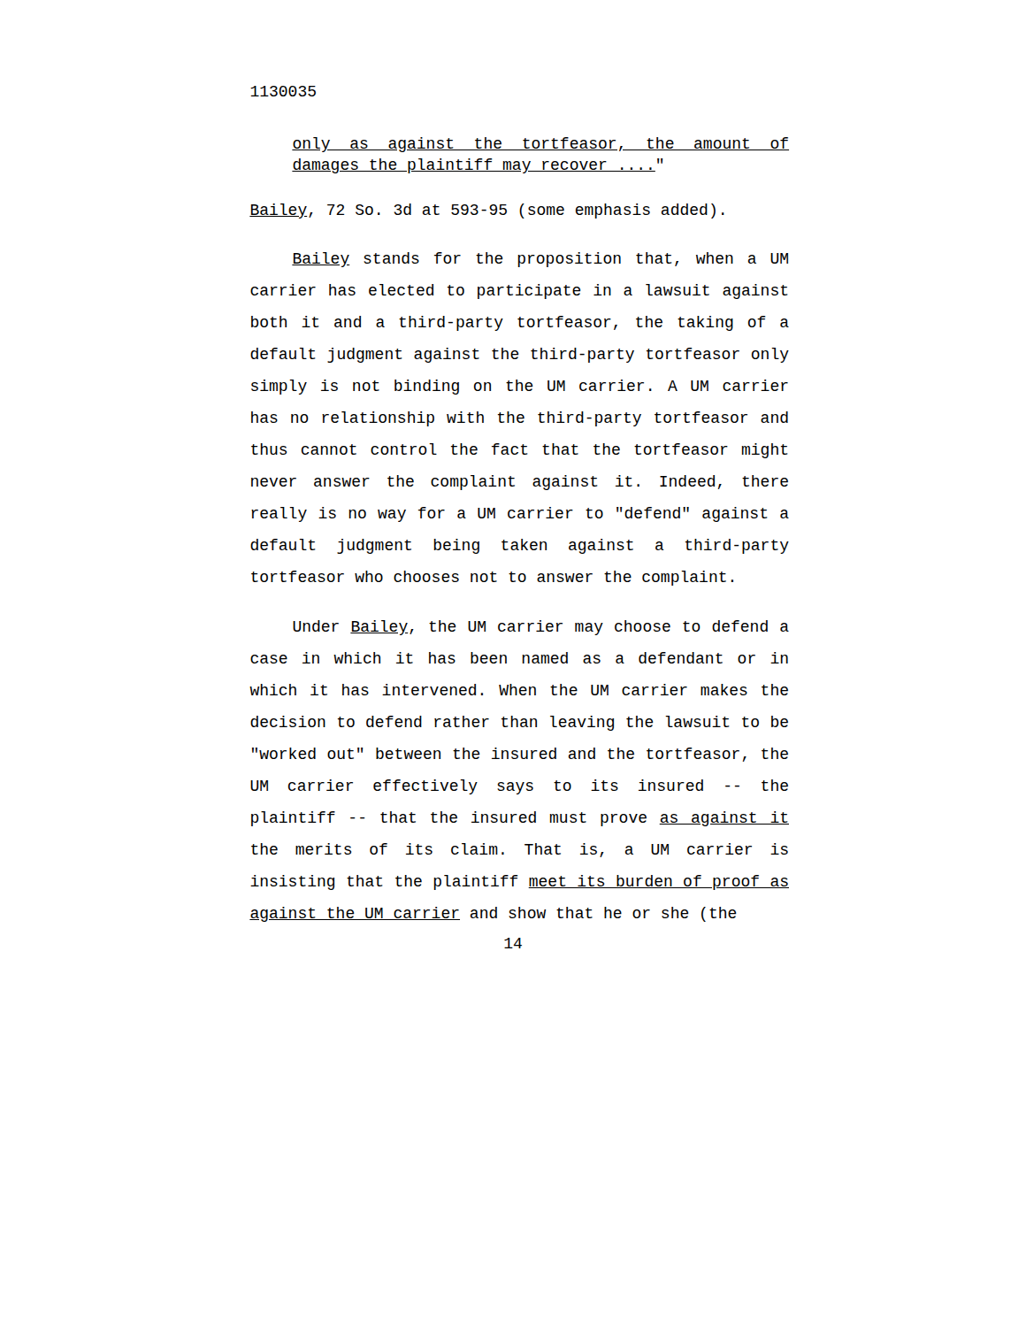1130035
only as against the tortfeasor, the amount of
damages the plaintiff may recover ...."
Bailey, 72 So. 3d at 593-95 (some emphasis added).
Bailey stands for the proposition that, when a UM carrier has elected to participate in a lawsuit against both it and a third-party tortfeasor, the taking of a default judgment against the third-party tortfeasor only simply is not binding on the UM carrier. A UM carrier has no relationship with the third-party tortfeasor and thus cannot control the fact that the tortfeasor might never answer the complaint against it. Indeed, there really is no way for a UM carrier to "defend" against a default judgment being taken against a third-party tortfeasor who chooses not to answer the complaint.
Under Bailey, the UM carrier may choose to defend a case in which it has been named as a defendant or in which it has intervened. When the UM carrier makes the decision to defend rather than leaving the lawsuit to be "worked out" between the insured and the tortfeasor, the UM carrier effectively says to its insured -- the plaintiff -- that the insured must prove as against it the merits of its claim. That is, a UM carrier is insisting that the plaintiff meet its burden of proof as against the UM carrier and show that he or she (the
14